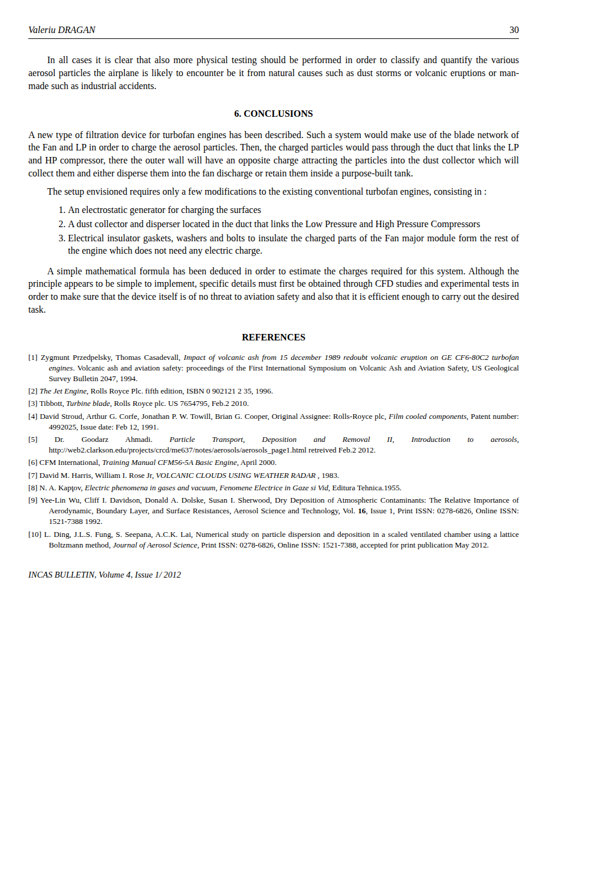Valeriu DRAGAN 30
In all cases it is clear that also more physical testing should be performed in order to classify and quantify the various aerosol particles the airplane is likely to encounter be it from natural causes such as dust storms or volcanic eruptions or man-made such as industrial accidents.
6. CONCLUSIONS
A new type of filtration device for turbofan engines has been described. Such a system would make use of the blade network of the Fan and LP in order to charge the aerosol particles. Then, the charged particles would pass through the duct that links the LP and HP compressor, there the outer wall will have an opposite charge attracting the particles into the dust collector which will collect them and either disperse them into the fan discharge or retain them inside a purpose-built tank.
The setup envisioned requires only a few modifications to the existing conventional turbofan engines, consisting in :
An electrostatic generator for charging the surfaces
A dust collector and disperser located in the duct that links the Low Pressure and High Pressure Compressors
Electrical insulator gaskets, washers and bolts to insulate the charged parts of the Fan major module form the rest of the engine which does not need any electric charge.
A simple mathematical formula has been deduced in order to estimate the charges required for this system. Although the principle appears to be simple to implement, specific details must first be obtained through CFD studies and experimental tests in order to make sure that the device itself is of no threat to aviation safety and also that it is efficient enough to carry out the desired task.
REFERENCES
[1] Zygmunt Przedpelsky, Thomas Casadevall, Impact of volcanic ash from 15 december 1989 redoubt volcanic eruption on GE CF6-80C2 turbofan engines. Volcanic ash and aviation safety: proceedings of the First International Symposium on Volcanic Ash and Aviation Safety, US Geological Survey Bulletin 2047, 1994.
[2] The Jet Engine, Rolls Royce Plc. fifth edition, ISBN 0 902121 2 35, 1996.
[3] Tibbott, Turbine blade, Rolls Royce plc. US 7654795, Feb.2 2010.
[4] David Stroud, Arthur G. Corfe, Jonathan P. W. Towill, Brian G. Cooper, Original Assignee: Rolls-Royce plc, Film cooled components, Patent number: 4992025, Issue date: Feb 12, 1991.
[5] Dr. Goodarz Ahmadi. Particle Transport, Deposition and Removal II, Introduction to aerosols, http://web2.clarkson.edu/projects/crcd/me637/notes/aerosols/aerosols_page1.html retreived Feb.2 2012.
[6] CFM International, Training Manual CFM56-5A Basic Engine, April 2000.
[7] David M. Harris, William I. Rose Jr, VOLCANIC CLOUDS USING WEATHER RADAR , 1983.
[8] N. A. Kapţov, Electric phenomena in gases and vacuum, Fenomene Electrice in Gaze si Vid, Editura Tehnica.1955.
[9] Yee-Lin Wu, Cliff I. Davidson, Donald A. Dolske, Susan I. Sherwood, Dry Deposition of Atmospheric Contaminants: The Relative Importance of Aerodynamic, Boundary Layer, and Surface Resistances, Aerosol Science and Technology, Vol. 16, Issue 1, Print ISSN: 0278-6826, Online ISSN: 1521-7388 1992.
[10] L. Ding, J.L.S. Fung, S. Seepana, A.C.K. Lai, Numerical study on particle dispersion and deposition in a scaled ventilated chamber using a lattice Boltzmann method, Journal of Aerosol Science, Print ISSN: 0278-6826, Online ISSN: 1521-7388, accepted for print publication May 2012.
INCAS BULLETIN, Volume 4, Issue 1/ 2012